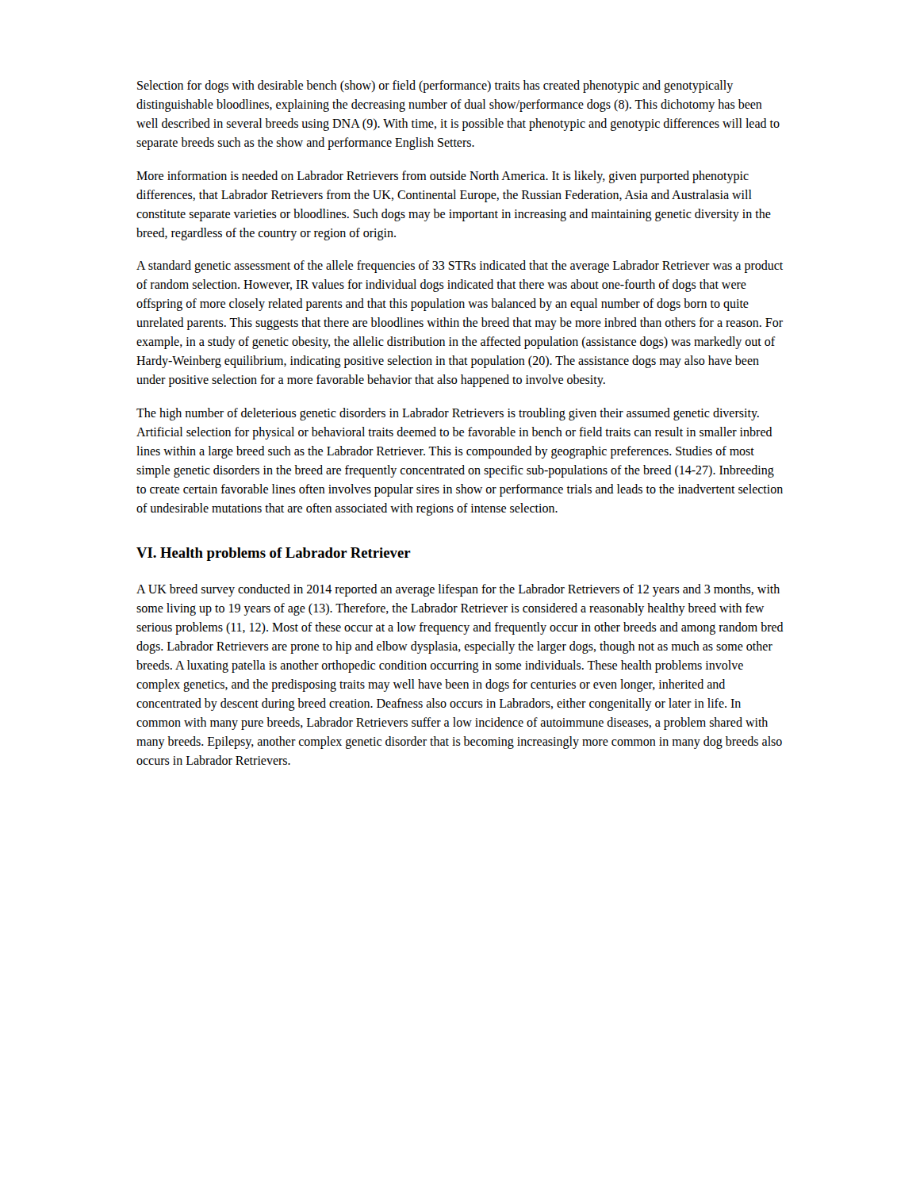Selection for dogs with desirable bench (show) or field (performance) traits has created phenotypic and genotypically distinguishable bloodlines, explaining the decreasing number of dual show/performance dogs (8). This dichotomy has been well described in several breeds using DNA (9). With time, it is possible that phenotypic and genotypic differences will lead to separate breeds such as the show and performance English Setters.
More information is needed on Labrador Retrievers from outside North America. It is likely, given purported phenotypic differences, that Labrador Retrievers from the UK, Continental Europe, the Russian Federation, Asia and Australasia will constitute separate varieties or bloodlines. Such dogs may be important in increasing and maintaining genetic diversity in the breed, regardless of the country or region of origin.
A standard genetic assessment of the allele frequencies of 33 STRs indicated that the average Labrador Retriever was a product of random selection. However, IR values for individual dogs indicated that there was about one-fourth of dogs that were offspring of more closely related parents and that this population was balanced by an equal number of dogs born to quite unrelated parents. This suggests that there are bloodlines within the breed that may be more inbred than others for a reason. For example, in a study of genetic obesity, the allelic distribution in the affected population (assistance dogs) was markedly out of Hardy-Weinberg equilibrium, indicating positive selection in that population (20). The assistance dogs may also have been under positive selection for a more favorable behavior that also happened to involve obesity.
The high number of deleterious genetic disorders in Labrador Retrievers is troubling given their assumed genetic diversity. Artificial selection for physical or behavioral traits deemed to be favorable in bench or field traits can result in smaller inbred lines within a large breed such as the Labrador Retriever. This is compounded by geographic preferences. Studies of most simple genetic disorders in the breed are frequently concentrated on specific sub-populations of the breed (14-27). Inbreeding to create certain favorable lines often involves popular sires in show or performance trials and leads to the inadvertent selection of undesirable mutations that are often associated with regions of intense selection.
VI. Health problems of Labrador Retriever
A UK breed survey conducted in 2014 reported an average lifespan for the Labrador Retrievers of 12 years and 3 months, with some living up to 19 years of age (13). Therefore, the Labrador Retriever is considered a reasonably healthy breed with few serious problems (11, 12). Most of these occur at a low frequency and frequently occur in other breeds and among random bred dogs. Labrador Retrievers are prone to hip and elbow dysplasia, especially the larger dogs, though not as much as some other breeds. A luxating patella is another orthopedic condition occurring in some individuals. These health problems involve complex genetics, and the predisposing traits may well have been in dogs for centuries or even longer, inherited and concentrated by descent during breed creation. Deafness also occurs in Labradors, either congenitally or later in life. In common with many pure breeds, Labrador Retrievers suffer a low incidence of autoimmune diseases, a problem shared with many breeds. Epilepsy, another complex genetic disorder that is becoming increasingly more common in many dog breeds also occurs in Labrador Retrievers.